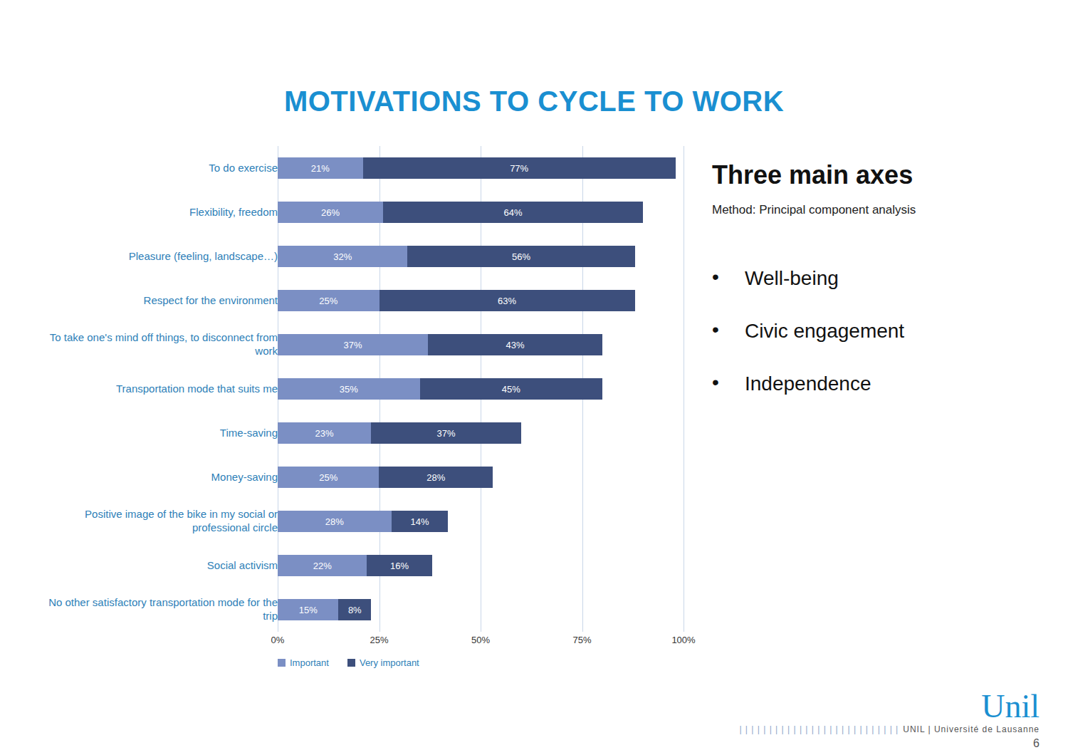MOTIVATIONS TO CYCLE TO WORK
| To do exercise | 21% 77% |
| Flexibility, freedom | 26% 64% |
| Pleasure (feeling, landscape…) | 32% 56% |
| Respect for the environment | 25% 63% |
| To take one's mind off things, to disconnect from work | 37% 43% |
| Transportation mode that suits me | 35% 45% |
| Time-saving | 23% 37% |
| Money-saving | 25% 28% |
| Positive image of the bike in my social or professional circle | 28% 14% |
| Social activism | 22% 16% |
| No other satisfactory transportation mode for the trip | 15% 8% |
0% 25% 50% 75% 100%
Important
Very important
Three main axes
Method: Principal component analysis
Well-being
Civic engagement
Independence
Unil
| | | | | | | | | | | | | | | | | | | | | | | | | | |UNIL | Université de Lausanne
6